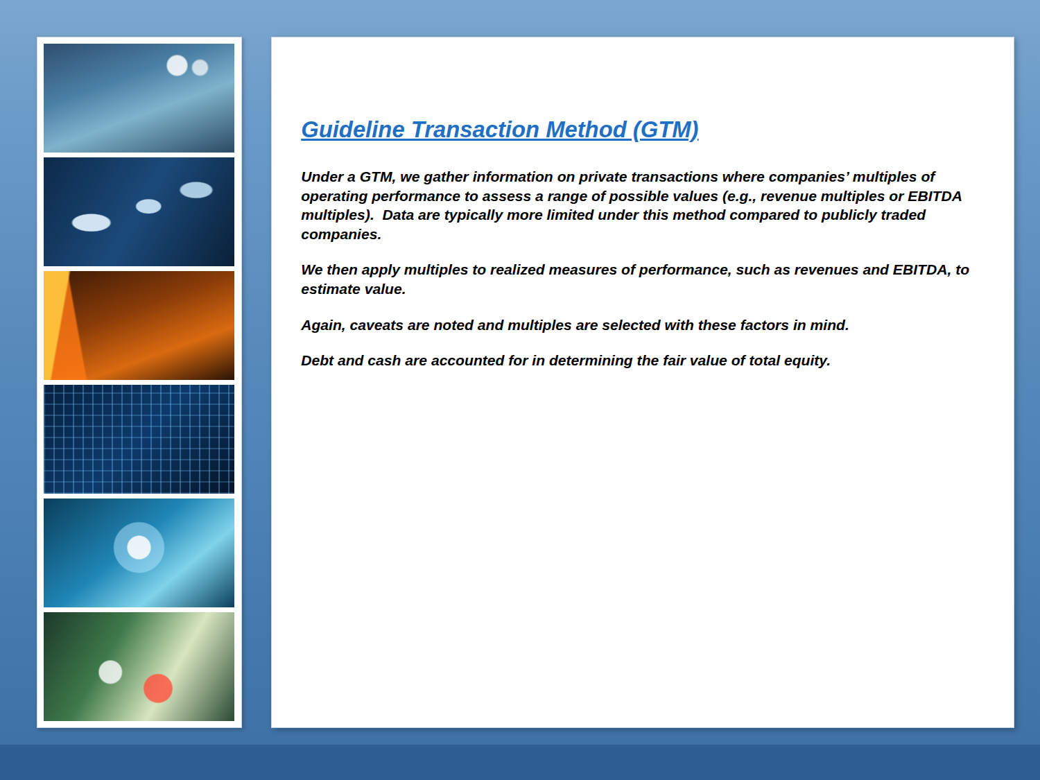Guideline Transaction Method (GTM)
Under a GTM, we gather information on private transactions where companies’ multiples of operating performance to assess a range of possible values (e.g., revenue multiples or EBITDA multiples). Data are typically more limited under this method compared to publicly traded companies.
We then apply multiples to realized measures of performance, such as revenues and EBITDA, to estimate value.
Again, caveats are noted and multiples are selected with these factors in mind.
Debt and cash are accounted for in determining the fair value of total equity.